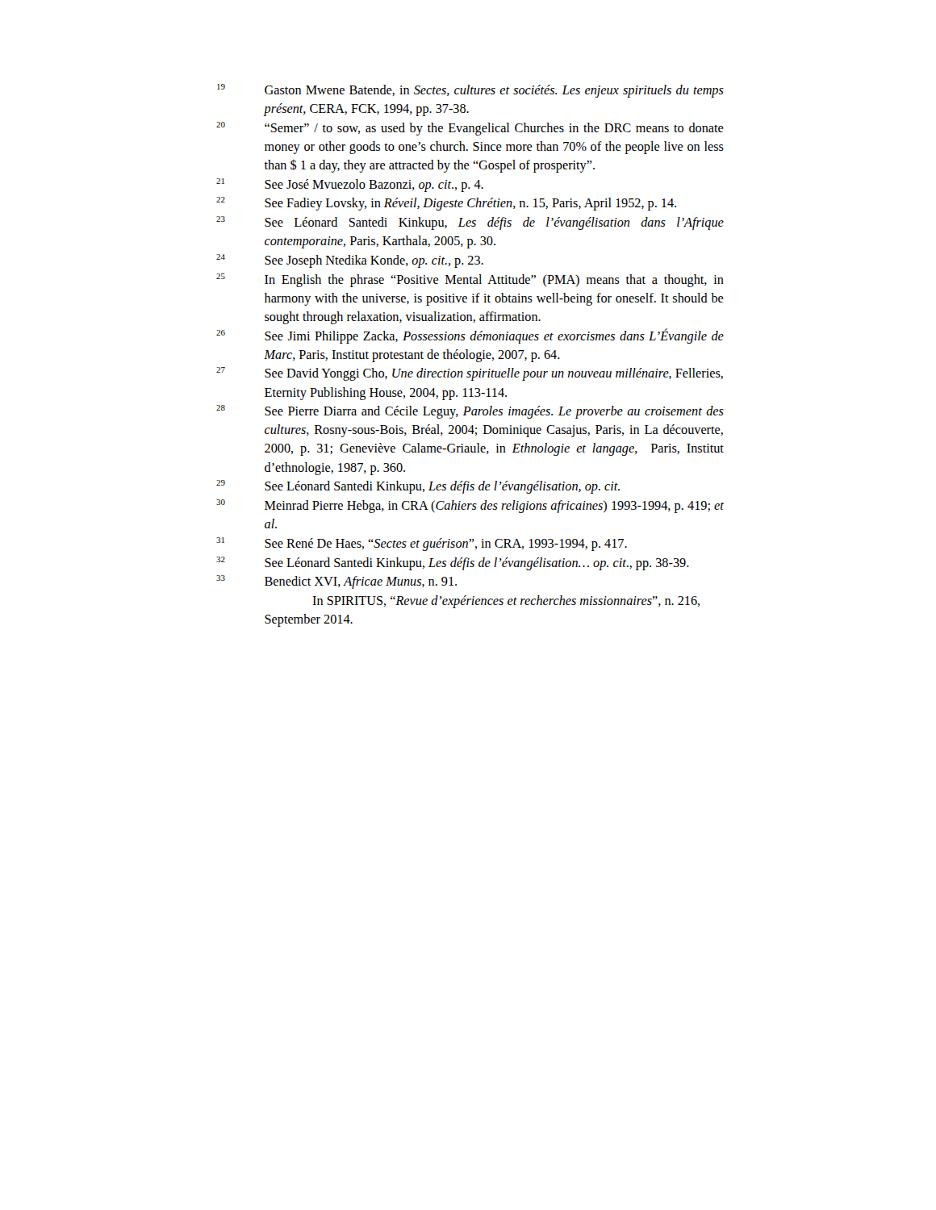19 Gaston Mwene Batende, in Sectes, cultures et sociétés. Les enjeux spirituels du temps présent, CERA, FCK, 1994, pp. 37-38.
20“Semer” / to sow, as used by the Evangelical Churches in the DRC means to donate money or other goods to one’s church. Since more than 70% of the people live on less than $ 1 a day, they are attracted by the “Gospel of prosperity”.
21 See José Mvuezolo Bazonzi, op. cit., p. 4.
22 See Fadiey Lovsky, in Réveil, Digeste Chrétien, n. 15, Paris, April 1952, p. 14.
23 See Léonard Santedi Kinkupu, Les défis de l’évangélisation dans l’Afrique contemporaine, Paris, Karthala, 2005, p. 30.
24 See Joseph Ntedika Konde, op. cit., p. 23.
25 In English the phrase “Positive Mental Attitude” (PMA) means that a thought, in harmony with the universe, is positive if it obtains well-being for oneself. It should be sought through relaxation, visualization, affirmation.
26 See Jimi Philippe Zacka, Possessions démoniaques et exorcismes dans L’Évangile de Marc, Paris, Institut protestant de théologie, 2007, p. 64.
27 See David Yonggi Cho, Une direction spirituelle pour un nouveau millénaire, Felleries, Eternity Publishing House, 2004, pp. 113-114.
28 See Pierre Diarra and Cécile Leguy, Paroles imagées. Le proverbe au croisement des cultures, Rosny-sous-Bois, Bréal, 2004; Dominique Casajus, Paris, in La découverte, 2000, p. 31; Geneviève Calame-Griaule, in Ethnologie et langage, Paris, Institut d’ethnologie, 1987, p. 360.
29 See Léonard Santedi Kinkupu, Les défis de l’évangélisation, op. cit.
30 Meinrad Pierre Hebga, in CRA (Cahiers des religions africaines) 1993-1994, p. 419; et al.
31 See René De Haes, “Sectes et guérison”, in CRA, 1993-1994, p. 417.
32 See Léonard Santedi Kinkupu, Les défis de l’évangélisation… op. cit., pp. 38-39.
33 Benedict XVI, Africae Munus, n. 91.
In SPIRITUS, “Revue d’expériences et recherches missionnaires”, n. 216, September 2014.